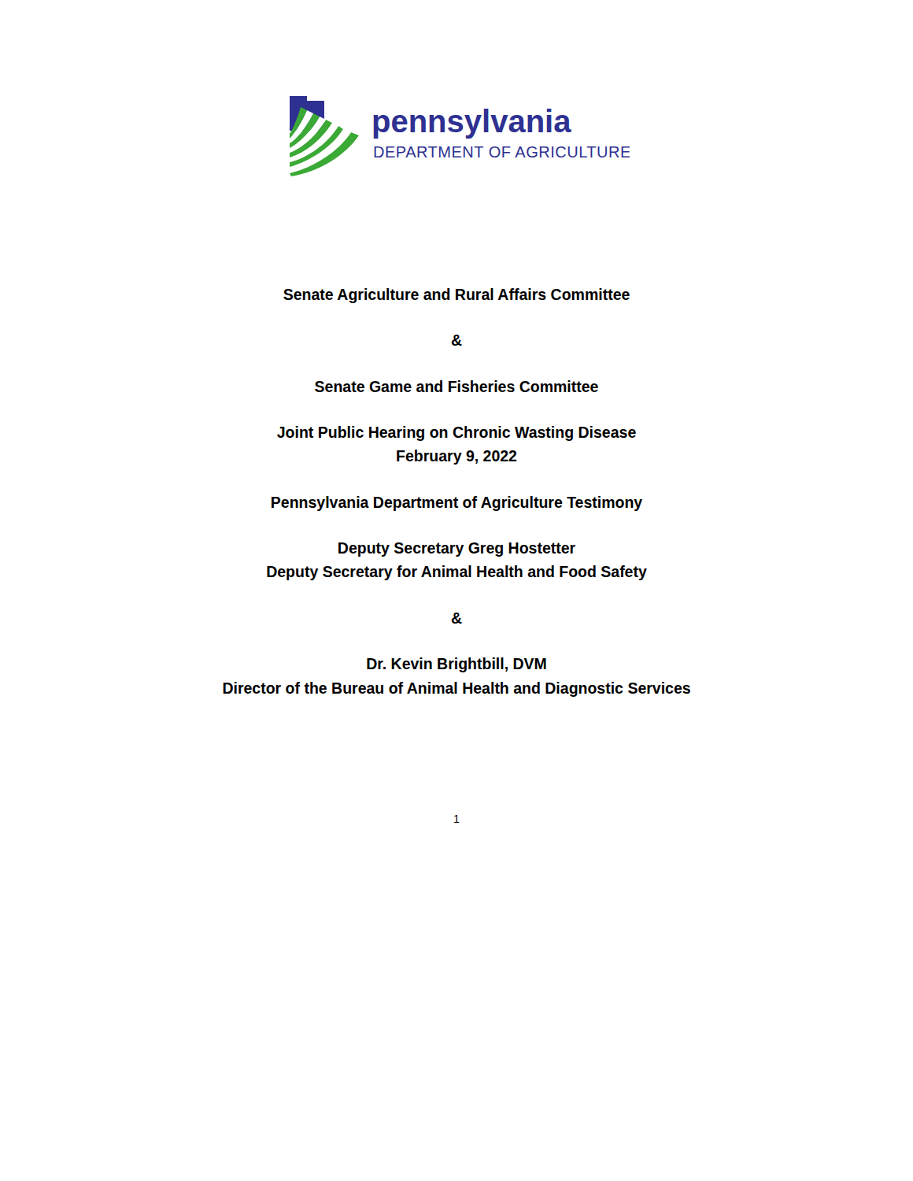pennsylvania DEPARTMENT OF AGRICULTURE
Senate Agriculture and Rural Affairs Committee
&
Senate Game and Fisheries Committee
Joint Public Hearing on Chronic Wasting Disease
February 9, 2022
Pennsylvania Department of Agriculture Testimony
Deputy Secretary Greg Hostetter
Deputy Secretary for Animal Health and Food Safety
&
Dr. Kevin Brightbill, DVM
Director of the Bureau of Animal Health and Diagnostic Services
1